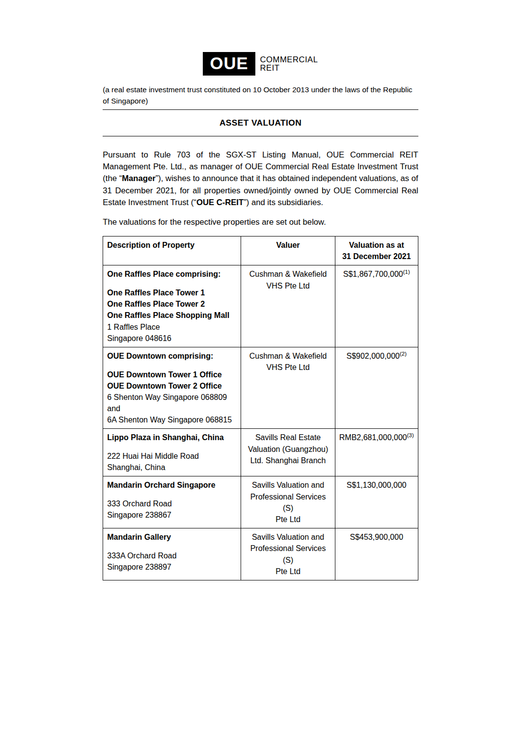OUE COMMERCIAL REIT
(a real estate investment trust constituted on 10 October 2013 under the laws of the Republic of Singapore)
ASSET VALUATION
Pursuant to Rule 703 of the SGX-ST Listing Manual, OUE Commercial REIT Management Pte. Ltd., as manager of OUE Commercial Real Estate Investment Trust (the “Manager”), wishes to announce that it has obtained independent valuations, as of 31 December 2021, for all properties owned/jointly owned by OUE Commercial Real Estate Investment Trust (“OUE C-REIT”) and its subsidiaries.
The valuations for the respective properties are set out below.
| Description of Property | Valuer | Valuation as at 31 December 2021 |
| --- | --- | --- |
| One Raffles Place comprising: One Raffles Place Tower 1 One Raffles Place Tower 2 One Raffles Place Shopping Mall 1 Raffles Place Singapore 048616 | Cushman & Wakefield VHS Pte Ltd | S$1,867,700,000 (1) |
| OUE Downtown comprising: OUE Downtown Tower 1 Office OUE Downtown Tower 2 Office 6 Shenton Way Singapore 068809 and 6A Shenton Way Singapore 068815 | Cushman & Wakefield VHS Pte Ltd | S$902,000,000 (2) |
| Lippo Plaza in Shanghai, China 222 Huai Hai Middle Road Shanghai, China | Savills Real Estate Valuation (Guangzhou) Ltd. Shanghai Branch | RMB2,681,000,000 (3) |
| Mandarin Orchard Singapore 333 Orchard Road Singapore 238867 | Savills Valuation and Professional Services (S) Pte Ltd | S$1,130,000,000 |
| Mandarin Gallery 333A Orchard Road Singapore 238897 | Savills Valuation and Professional Services (S) Pte Ltd | S$453,900,000 |